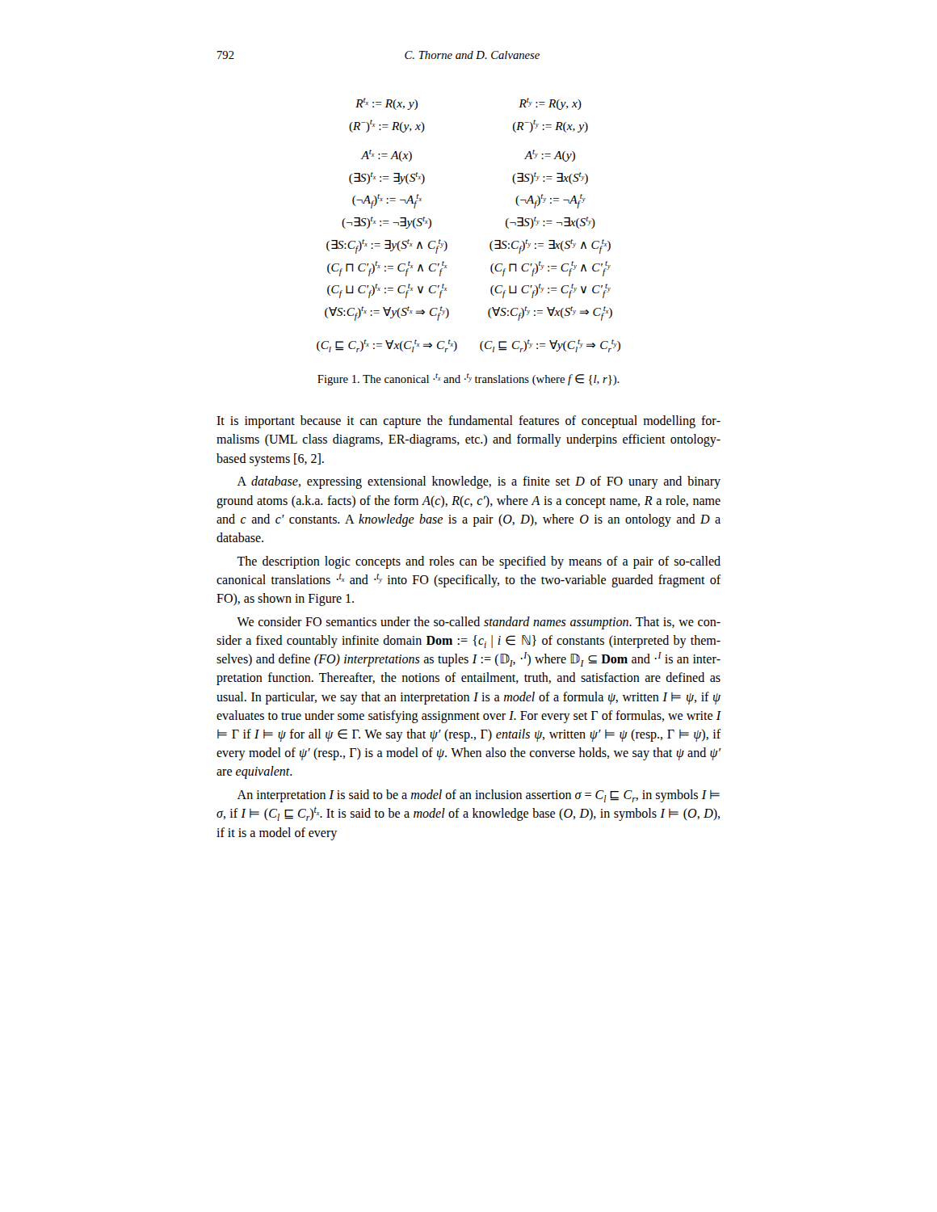792
C. Thorne and D. Calvanese
| R t x := R ( x , y ) | R t y := R ( y , x ) |
| ( R − ) t x := R ( y , x ) | ( R − ) t y := R ( x , y ) |
| A t x := A ( x ) | A t y := A ( y ) |
| (∃ S ) t x := ∃ y ( S t x ) | (∃ S ) t y := ∃ x ( S t y ) |
| (¬ A f ) t x := ¬ A f t x | (¬ A f ) t y := ¬ A f t y |
| (¬∃ S ) t x := ¬∃ y ( S t x ) | (¬∃ S ) t y := ¬∃ x ( S t y ) |
| (∃ S : C f ) t x := ∃ y ( S t x ∧ C f t y ) | (∃ S : C f ) t y := ∃ x ( S t y ∧ C f t x ) |
| ( C f ⊓ C′ f ) t x := C f t x ∧ C′ f t x | ( C f ⊓ C′ f ) t y := C f t y ∧ C′ f t y |
| ( C f ⊔ C′ f ) t x := C f t x ∨ C′ f t x | ( C f ⊔ C′ f ) t y := C f t y ∨ C′ f t y |
| (∀ S : C f ) t x := ∀ y ( S t x ⇒ C f t y ) | (∀ S : C f ) t y := ∀ x ( S t y ⇒ C f t x ) |
| ( C l ⊑ C r ) t x := ∀ x ( C l t x ⇒ C r t x ) | ( C l ⊑ C r ) t y := ∀ y ( C l t y ⇒ C r t y ) |
Figure 1. The canonical ·tx and ·ty translations (where f ∈ {l, r}).
It is important because it can capture the fundamental features of conceptual modelling formalisms (UML class diagrams, ER-diagrams, etc.) and formally underpins efficient ontology-based systems [6, 2].
A database, expressing extensional knowledge, is a finite set D of FO unary and binary ground atoms (a.k.a. facts) of the form A(c), R(c, c′), where A is a concept name, R a role, name and c and c′ constants. A knowledge base is a pair (O, D), where O is an ontology and D a database.
The description logic concepts and roles can be specified by means of a pair of so-called canonical translations ·tx and ·ty into FO (specifically, to the two-variable guarded fragment of FO), as shown in Figure 1.
We consider FO semantics under the so-called standard names assumption. That is, we consider a fixed countably infinite domain Dom := {ci | i ∈ ℕ} of constants (interpreted by themselves) and define (FO) interpretations as tuples I := (𝔻I, ·I) where 𝔻I ⊆ Dom and ·I is an interpretation function. Thereafter, the notions of entailment, truth, and satisfaction are defined as usual. In particular, we say that an interpretation I is a model of a formula ψ, written I ⊨ ψ, if ψ evaluates to true under some satisfying assignment over I. For every set Γ of formulas, we write I ⊨ Γ if I ⊨ ψ for all ψ ∈ Γ. We say that ψ′ (resp., Γ) entails ψ, written ψ′ ⊨ ψ (resp., Γ ⊨ ψ), if every model of ψ′ (resp., Γ) is a model of ψ. When also the converse holds, we say that ψ and ψ′ are equivalent.
An interpretation I is said to be a model of an inclusion assertion σ = Cl ⊑ Cr, in symbols I ⊨ σ, if I ⊨ (Cl ⊑ Cr)tx. It is said to be a model of a knowledge base (O, D), in symbols I ⊨ (O, D), if it is a model of every